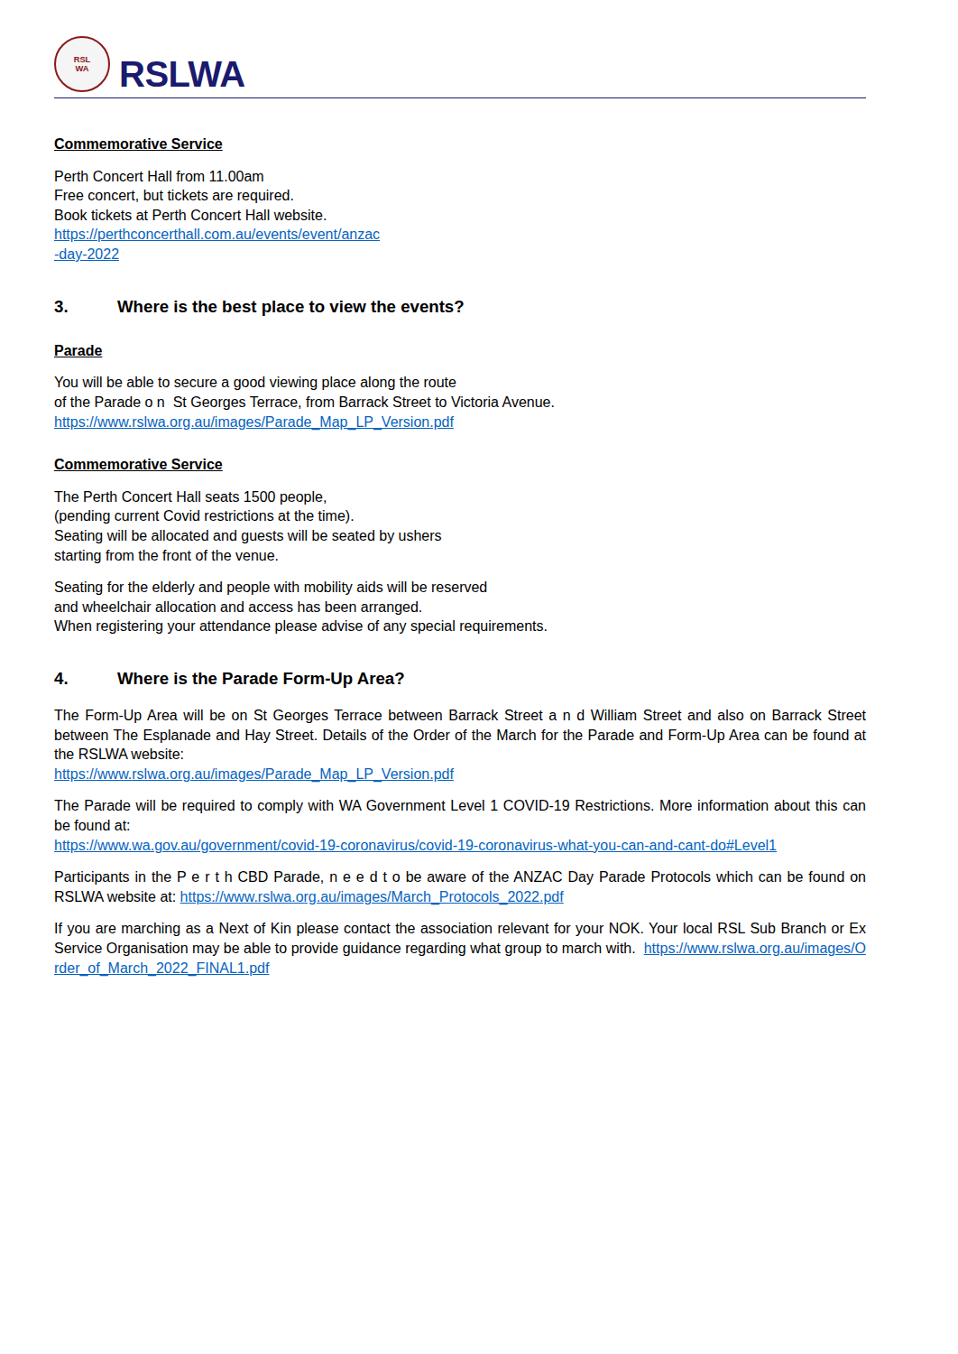RSL
WA
RSLWA
Commemorative Service
Perth Concert Hall from 11.00am
Free concert, but tickets are required.
Book tickets at Perth Concert Hall website.
https://perthconcerthall.com.au/events/event/anzac
-day-2022
3. Where is the best place to view the events?
Parade
You will be able to secure a good viewing place along the route
of the Parade o n St Georges Terrace, from Barrack Street to Victoria Avenue.
https://www.rslwa.org.au/images/Parade_Map_LP_Version.pdf
Commemorative Service
The Perth Concert Hall seats 1500 people,
(pending current Covid restrictions at the time).
Seating will be allocated and guests will be seated by ushers
starting from the front of the venue.
Seating for the elderly and people with mobility aids will be reserved
and wheelchair allocation and access has been arranged.
When registering your attendance please advise of any special requirements.
4. Where is the Parade Form-Up Area?
The Form-Up Area will be on St Georges Terrace between Barrack Street a n d William Street and also on Barrack Street between The Esplanade and Hay Street. Details of the Order of the March for the Parade and Form-Up Area can be found at the RSLWA website:
https://www.rslwa.org.au/images/Parade_Map_LP_Version.pdf
The Parade will be required to comply with WA Government Level 1 COVID-19 Restrictions. More information about this can be found at:
https://www.wa.gov.au/government/covid-19-coronavirus/covid-19-coronavirus-what-you-can-and-cant-do#Level1
Participants in the P e r t h CBD Parade, n e e d t o be aware of the ANZAC Day Parade Protocols which can be found on RSLWA website at: https://www.rslwa.org.au/images/March_Protocols_2022.pdf
If you are marching as a Next of Kin please contact the association relevant for your NOK. Your local RSL Sub Branch or Ex Service Organisation may be able to provide guidance regarding what group to march with. https://www.rslwa.org.au/images/Order_of_March_2022_FINAL1.pdf